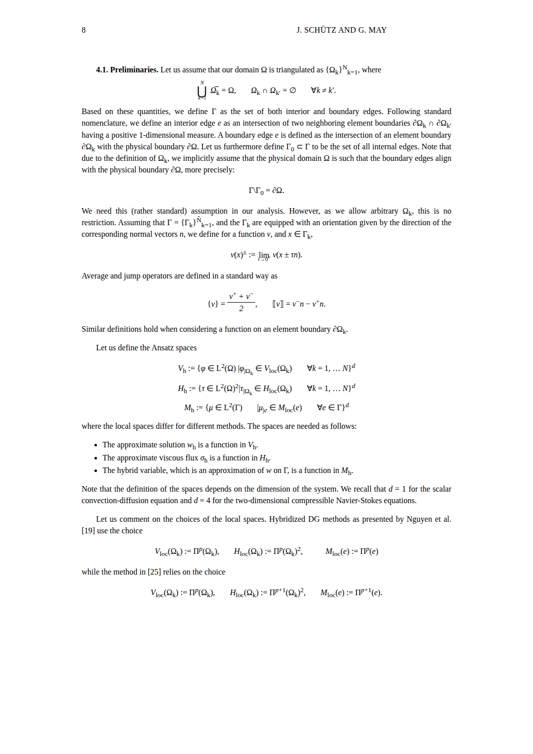8 J. SCHÜTZ AND G. MAY
4.1. Preliminaries. Let us assume that our domain Ω is triangulated as {Ωk}Nk=1, where
⋃Nk=1 Ω̅k = Ω, Ωk ∩ Ωk′ = ∅ ∀k ≠ k′.
Based on these quantities, we define Γ as the set of both interior and boundary edges. Following standard nomenclature, we define an interior edge e as an intersection of two neighboring element boundaries ∂Ωk ∩ ∂Ωk′ having a positive 1-dimensional measure. A boundary edge e is defined as the intersection of an element boundary ∂Ωk with the physical boundary ∂Ω. Let us furthermore define Γ0 ⊂ Γ to be the set of all internal edges. Note that due to the definition of Ωk, we implicitly assume that the physical domain Ω is such that the boundary edges align with the physical boundary ∂Ω, more precisely:
Γ\Γ0 = ∂Ω.
We need this (rather standard) assumption in our analysis. However, as we allow arbitrary Ωk, this is no restriction. Assuming that Γ = {Γk}N̂k=1, and the Γk are equipped with an orientation given by the direction of the corresponding normal vectors n, we define for a function v, and x ∈ Γk,
v(x)± := lim τ→0+ v(x ± τn).
Average and jump operators are defined in a standard way as
{v} = v+ + v−2, v = v−n − v+n.
Similar definitions hold when considering a function on an element boundary ∂Ωk.
Let us define the Ansatz spaces
Vh := {φ ∈ L2(Ω) |φ|Ωk ∈ Vloc(Ωk) ∀k = 1, … N}d
Hh := {τ ∈ L2(Ω)2|τ|Ωk ∈ Hloc(Ωk) ∀k = 1, … N}d
Mh := {μ ∈ L2(Γ) |μ|e ∈ Mloc(e) ∀e ∈ Γ}d
where the local spaces differ for different methods. The spaces are needed as follows:
The approximate solution wh is a function in Vh.
The approximate viscous flux σh is a function in Hh.
The hybrid variable, which is an approximation of w on Γ, is a function in Mh.
Note that the definition of the spaces depends on the dimension of the system. We recall that d = 1 for the scalar convection-diffusion equation and d = 4 for the two-dimensional compressible Navier-Stokes equations.
Let us comment on the choices of the local spaces. Hybridized DG methods as presented by Nguyen et al. [19] use the choice
Vloc(Ωk) := Πp(Ωk), Hloc(Ωk) := Πp(Ωk)2, Mloc(e) := Πp(e)
while the method in [25] relies on the choice
Vloc(Ωk) := Πp(Ωk), Hloc(Ωk) := Πp+1(Ωk)2, Mloc(e) := Πp+1(e).